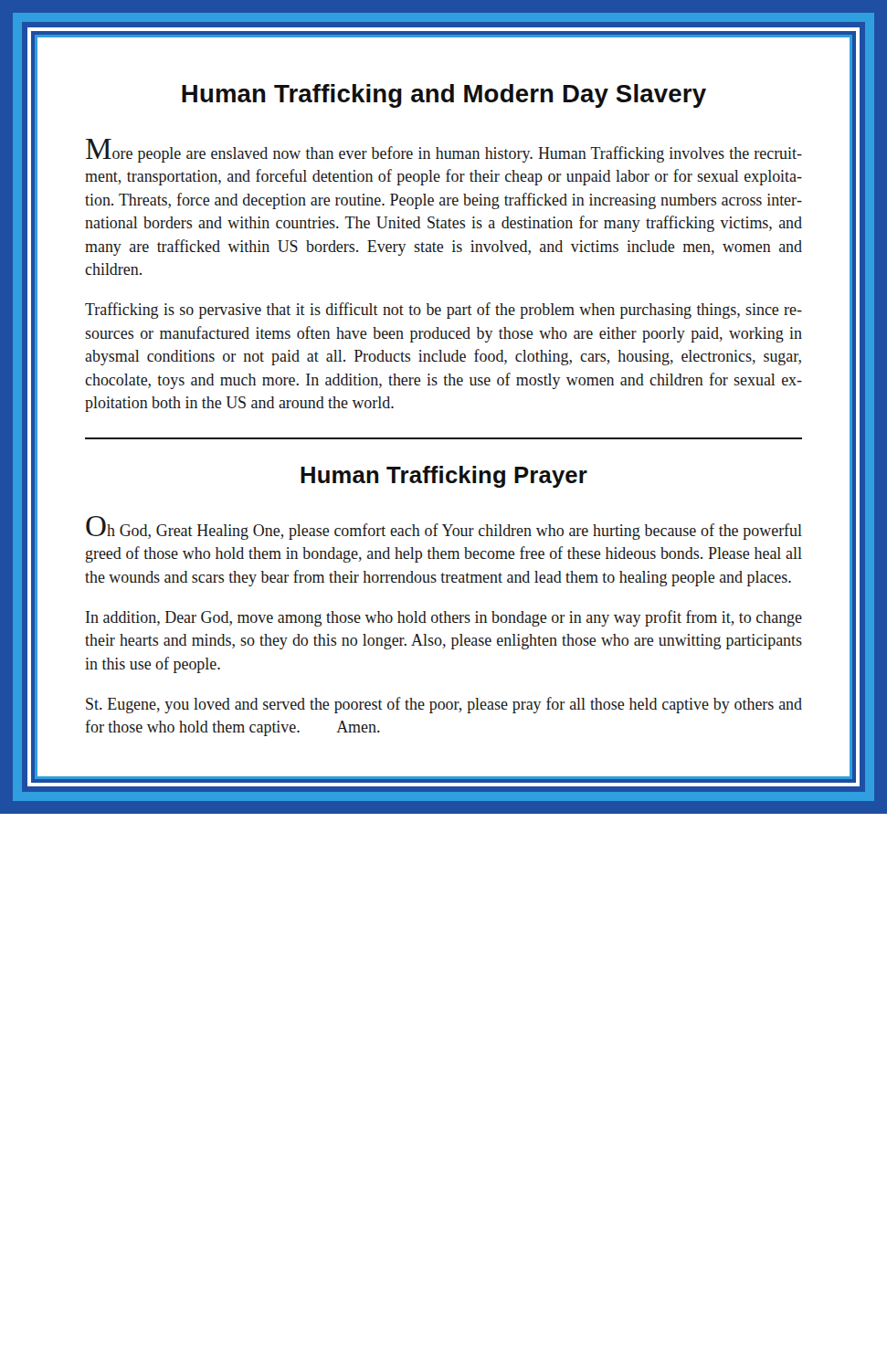Human Trafficking and Modern Day Slavery
More people are enslaved now than ever before in human history. Human Trafficking involves the recruitment, transportation, and forceful detention of people for their cheap or unpaid labor or for sexual exploitation. Threats, force and deception are routine. People are being trafficked in increasing numbers across international borders and within countries. The United States is a destination for many trafficking victims, and many are trafficked within US borders. Every state is involved, and victims include men, women and children.
Trafficking is so pervasive that it is difficult not to be part of the problem when purchasing things, since resources or manufactured items often have been produced by those who are either poorly paid, working in abysmal conditions or not paid at all. Products include food, clothing, cars, housing, electronics, sugar, chocolate, toys and much more. In addition, there is the use of mostly women and children for sexual exploitation both in the US and around the world.
Human Trafficking Prayer
Oh God, Great Healing One, please comfort each of Your children who are hurting because of the powerful greed of those who hold them in bondage, and help them become free of these hideous bonds. Please heal all the wounds and scars they bear from their horrendous treatment and lead them to healing people and places.
In addition, Dear God, move among those who hold others in bondage or in any way profit from it, to change their hearts and minds, so they do this no longer. Also, please enlighten those who are unwitting participants in this use of people.
St. Eugene, you loved and served the poorest of the poor, please pray for all those held captive by others and for those who hold them captive.Amen.